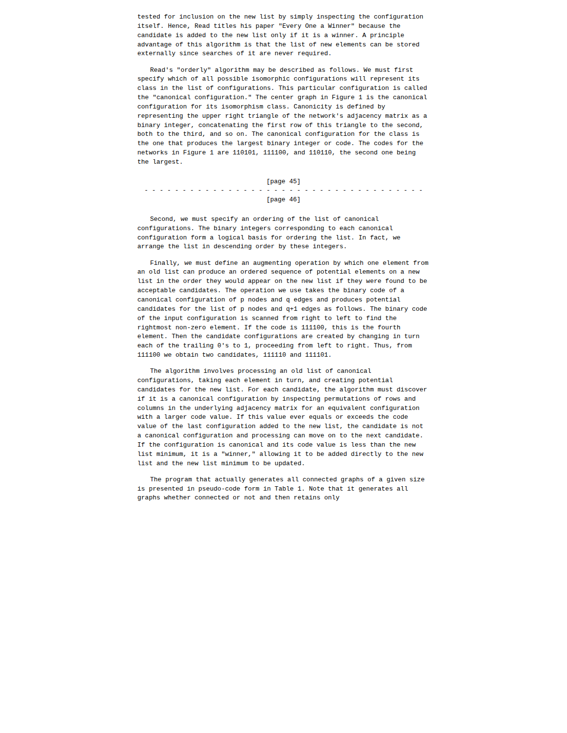tested for inclusion on the new list by simply inspecting the configuration itself. Hence, Read titles his paper "Every One a Winner" because the candidate is added to the new list only if it is a winner. A principle advantage of this algorithm is that the list of new elements can be stored externally since searches of it are never required.
Read's "orderly" algorithm may be described as follows. We must first specify which of all possible isomorphic configurations will represent its class in the list of configurations. This particular configuration is called the "canonical configuration." The center graph in Figure 1 is the canonical configuration for its isomorphism class. Canonicity is defined by representing the upper right triangle of the network's adjacency matrix as a binary integer, concatenating the first row of this triangle to the second, both to the third, and so on. The canonical configuration for the class is the one that produces the largest binary integer or code. The codes for the networks in Figure 1 are 110101, 111100, and 110110, the second one being the largest.
[page 45] - - - - - - - - - - - - - - - - - - - - - - - - - - - - - - - - - - - - - [page 46]
Second, we must specify an ordering of the list of canonical configurations. The binary integers corresponding to each canonical configuration form a logical basis for ordering the list. In fact, we arrange the list in descending order by these integers.
Finally, we must define an augmenting operation by which one element from an old list can produce an ordered sequence of potential elements on a new list in the order they would appear on the new list if they were found to be acceptable candidates. The operation we use takes the binary code of a canonical configuration of p nodes and q edges and produces potential candidates for the list of p nodes and q+1 edges as follows. The binary code of the input configuration is scanned from right to left to find the rightmost non-zero element. If the code is 111100, this is the fourth element. Then the candidate configurations are created by changing in turn each of the trailing 0's to 1, proceeding from left to right. Thus, from 111100 we obtain two candidates, 111110 and 111101.
The algorithm involves processing an old list of canonical configurations, taking each element in turn, and creating potential candidates for the new list. For each candidate, the algorithm must discover if it is a canonical configuration by inspecting permutations of rows and columns in the underlying adjacency matrix for an equivalent configuration with a larger code value. If this value ever equals or exceeds the code value of the last configuration added to the new list, the candidate is not a canonical configuration and processing can move on to the next candidate. If the configuration is canonical and its code value is less than the new list minimum, it is a "winner," allowing it to be added directly to the new list and the new list minimum to be updated.
The program that actually generates all connected graphs of a given size is presented in pseudo-code form in Table 1. Note that it generates all graphs whether connected or not and then retains only